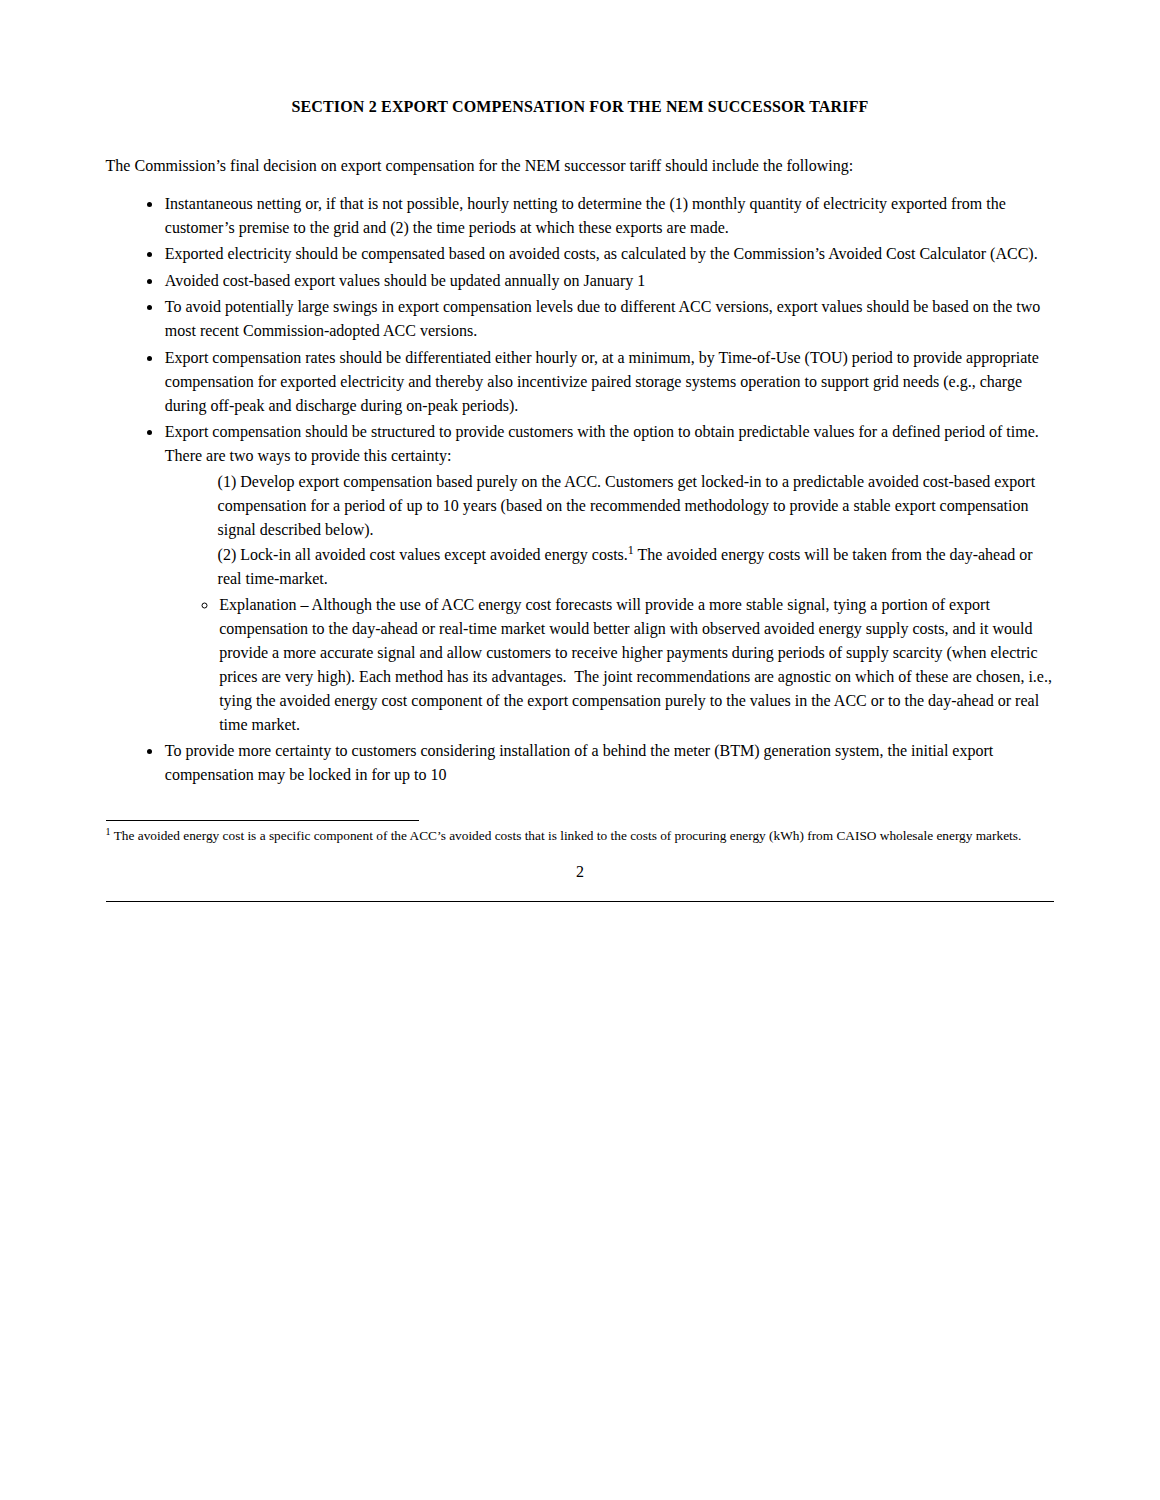Section 2 Export Compensation for the NEM Successor Tariff
The Commission’s final decision on export compensation for the NEM successor tariff should include the following:
Instantaneous netting or, if that is not possible, hourly netting to determine the (1) monthly quantity of electricity exported from the customer’s premise to the grid and (2) the time periods at which these exports are made.
Exported electricity should be compensated based on avoided costs, as calculated by the Commission’s Avoided Cost Calculator (ACC).
Avoided cost-based export values should be updated annually on January 1
To avoid potentially large swings in export compensation levels due to different ACC versions, export values should be based on the two most recent Commission-adopted ACC versions.
Export compensation rates should be differentiated either hourly or, at a minimum, by Time-of-Use (TOU) period to provide appropriate compensation for exported electricity and thereby also incentivize paired storage systems operation to support grid needs (e.g., charge during off-peak and discharge during on-peak periods).
Export compensation should be structured to provide customers with the option to obtain predictable values for a defined period of time. There are two ways to provide this certainty:
(1) Develop export compensation based purely on the ACC. Customers get locked-in to a predictable avoided cost-based export compensation for a period of up to 10 years (based on the recommended methodology to provide a stable export compensation signal described below).
(2) Lock-in all avoided cost values except avoided energy costs.1 The avoided energy costs will be taken from the day-ahead or real time-market.
Explanation – Although the use of ACC energy cost forecasts will provide a more stable signal, tying a portion of export compensation to the day-ahead or real-time market would better align with observed avoided energy supply costs, and it would provide a more accurate signal and allow customers to receive higher payments during periods of supply scarcity (when electric prices are very high). Each method has its advantages. The joint recommendations are agnostic on which of these are chosen, i.e., tying the avoided energy cost component of the export compensation purely to the values in the ACC or to the day-ahead or real time market.
To provide more certainty to customers considering installation of a behind the meter (BTM) generation system, the initial export compensation may be locked in for up to 10
1 The avoided energy cost is a specific component of the ACC’s avoided costs that is linked to the costs of procuring energy (kWh) from CAISO wholesale energy markets.
2